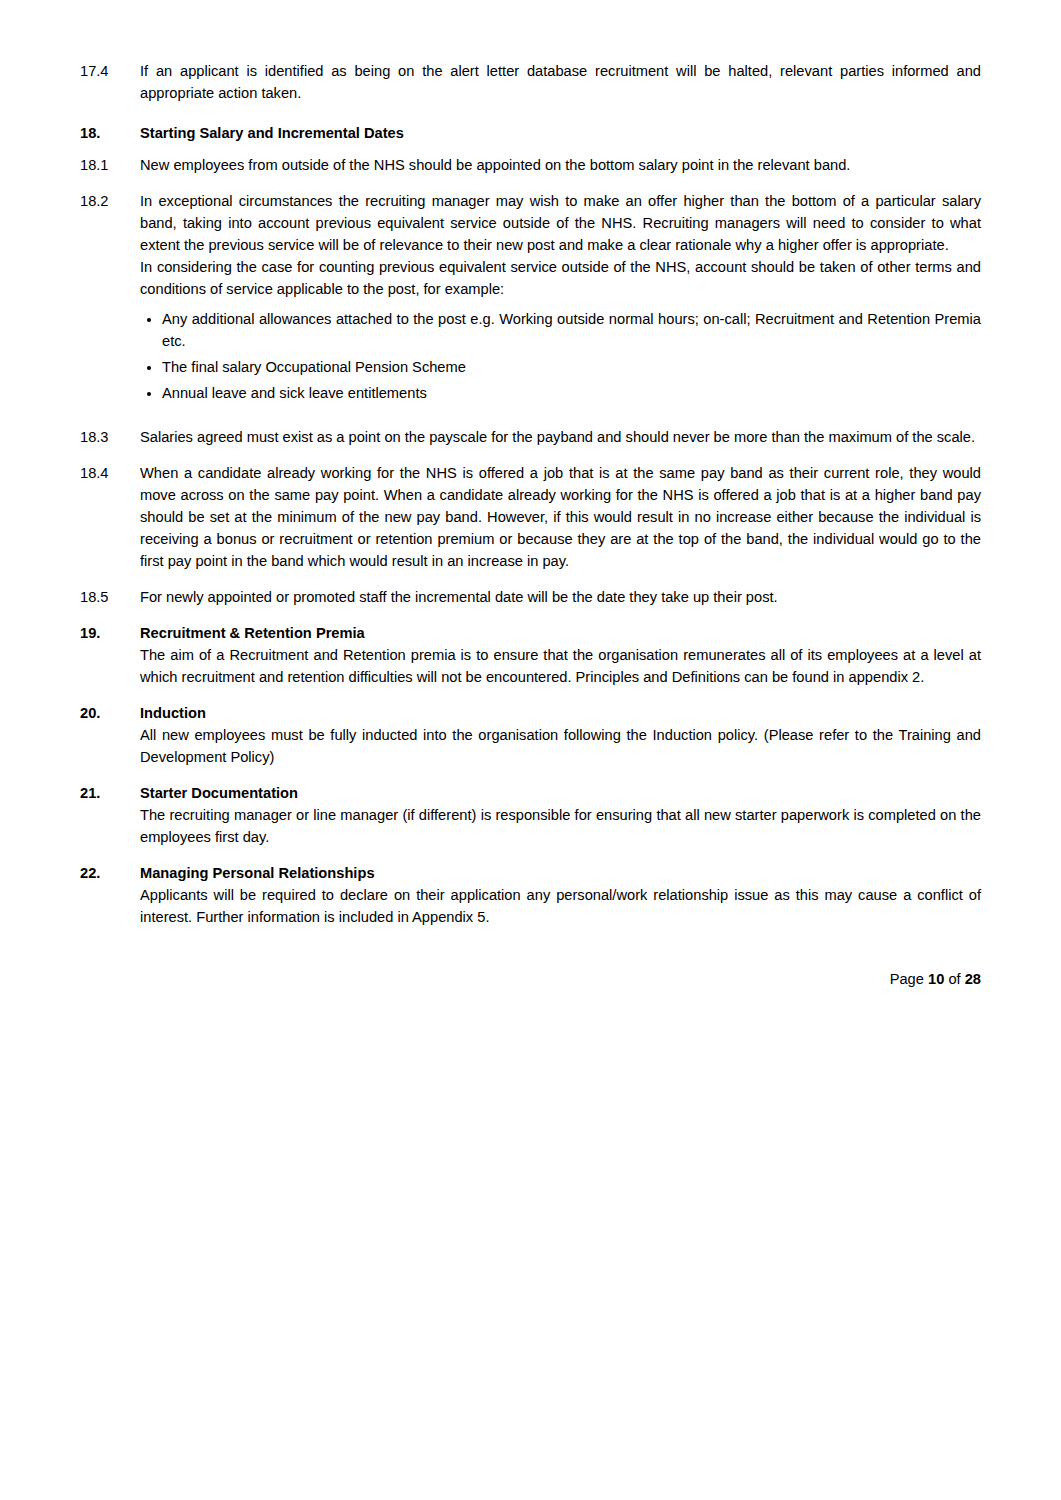17.4
If an applicant is identified as being on the alert letter database recruitment will be halted, relevant parties informed and appropriate action taken.
18.
Starting Salary and Incremental Dates
18.1
New employees from outside of the NHS should be appointed on the bottom salary point in the relevant band.
18.2
In exceptional circumstances the recruiting manager may wish to make an offer higher than the bottom of a particular salary band, taking into account previous equivalent service outside of the NHS. Recruiting managers will need to consider to what extent the previous service will be of relevance to their new post and make a clear rationale why a higher offer is appropriate.
In considering the case for counting previous equivalent service outside of the NHS, account should be taken of other terms and conditions of service applicable to the post, for example:
Any additional allowances attached to the post e.g. Working outside normal hours; on-call; Recruitment and Retention Premia etc.
The final salary Occupational Pension Scheme
Annual leave and sick leave entitlements
18.3
Salaries agreed must exist as a point on the payscale for the payband and should never be more than the maximum of the scale.
18.4
When a candidate already working for the NHS is offered a job that is at the same pay band as their current role, they would move across on the same pay point. When a candidate already working for the NHS is offered a job that is at a higher band pay should be set at the minimum of the new pay band. However, if this would result in no increase either because the individual is receiving a bonus or recruitment or retention premium or because they are at the top of the band, the individual would go to the first pay point in the band which would result in an increase in pay.
18.5
For newly appointed or promoted staff the incremental date will be the date they take up their post.
19.
Recruitment & Retention Premia
The aim of a Recruitment and Retention premia is to ensure that the organisation remunerates all of its employees at a level at which recruitment and retention difficulties will not be encountered. Principles and Definitions can be found in appendix 2.
20.
Induction
All new employees must be fully inducted into the organisation following the Induction policy. (Please refer to the Training and Development Policy)
21.
Starter Documentation
The recruiting manager or line manager (if different) is responsible for ensuring that all new starter paperwork is completed on the employees first day.
22.
Managing Personal Relationships
Applicants will be required to declare on their application any personal/work relationship issue as this may cause a conflict of interest. Further information is included in Appendix 5.
Page 10 of 28